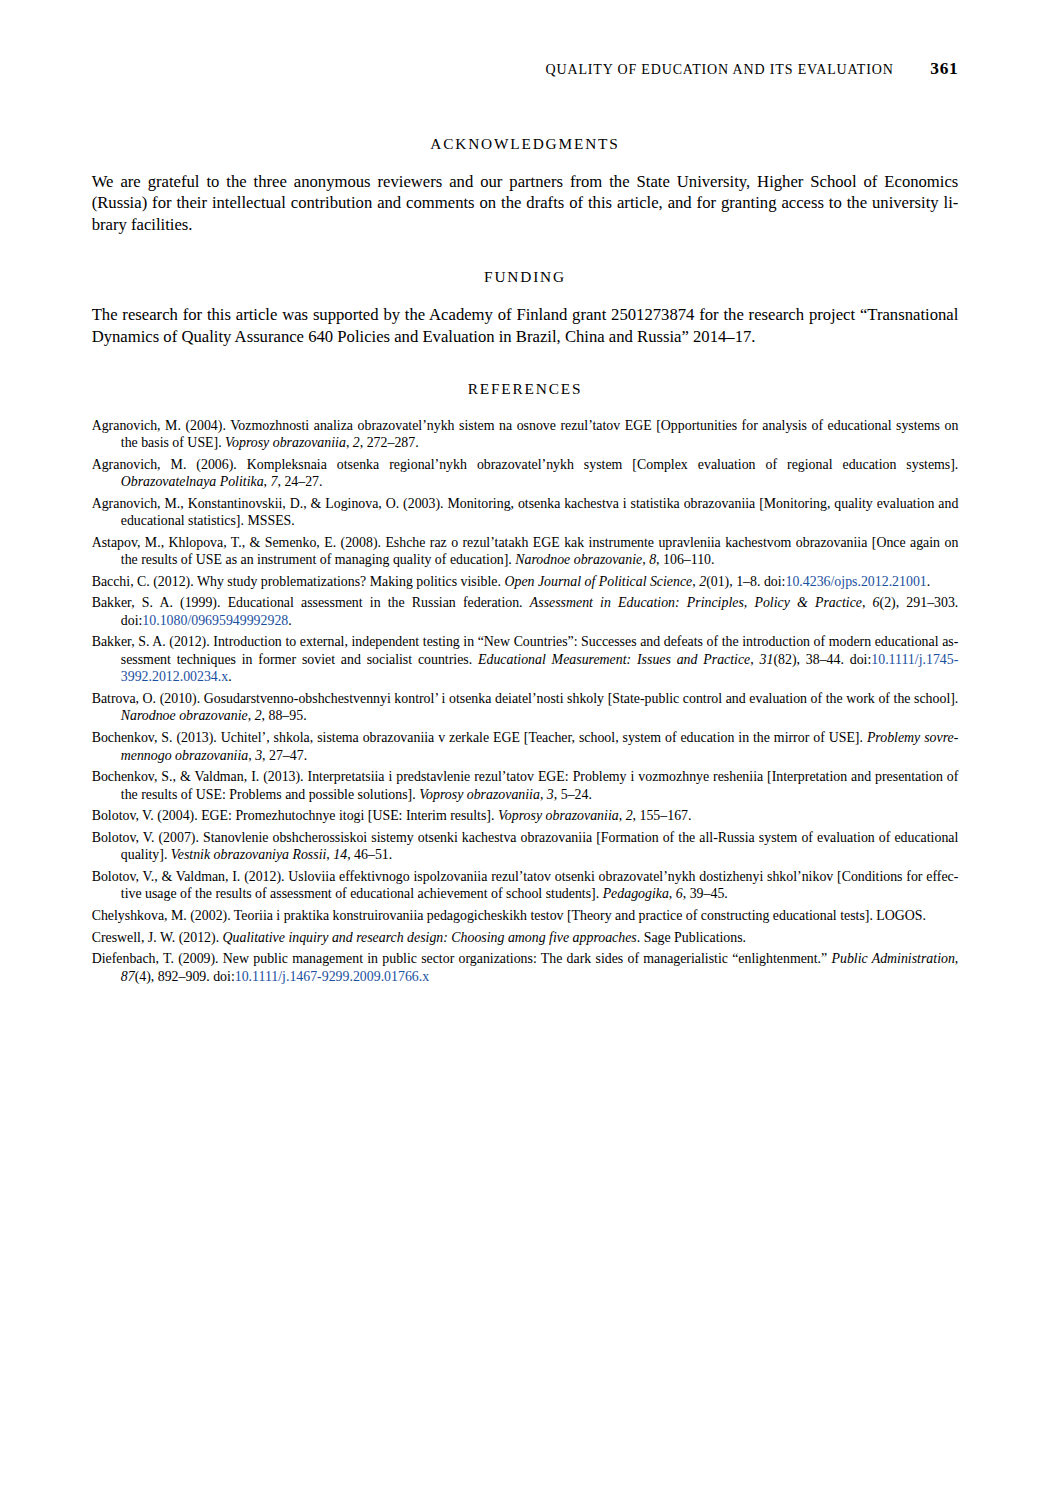Quality of Education and Its Evaluation 361
Acknowledgments
We are grateful to the three anonymous reviewers and our partners from the State University, Higher School of Economics (Russia) for their intellectual contribution and comments on the drafts of this article, and for granting access to the university library facilities.
Funding
The research for this article was supported by the Academy of Finland grant 2501273874 for the research project “Transnational Dynamics of Quality Assurance 640 Policies and Evaluation in Brazil, China and Russia” 2014–17.
References
Agranovich, M. (2004). Vozmozhnosti analiza obrazovatel’nykh sistem na osnove rezul’tatov EGE [Opportunities for analysis of educational systems on the basis of USE]. Voprosy obrazovaniia, 2, 272–287.
Agranovich, M. (2006). Kompleksnaia otsenka regional’nykh obrazovatel’nykh system [Complex evaluation of regional education systems]. Obrazovatelnaya Politika, 7, 24–27.
Agranovich, M., Konstantinovskii, D., & Loginova, O. (2003). Monitoring, otsenka kachestva i statistika obrazovaniia [Monitoring, quality evaluation and educational statistics]. MSSES.
Astapov, M., Khlopova, T., & Semenko, E. (2008). Eshche raz o rezul’tatakh EGE kak instrumente upravleniia kachestvom obrazovaniia [Once again on the results of USE as an instrument of managing quality of education]. Narodnoe obrazovanie, 8, 106–110.
Bacchi, C. (2012). Why study problematizations? Making politics visible. Open Journal of Political Science, 2(01), 1–8. doi:10.4236/ojps.2012.21001.
Bakker, S. A. (1999). Educational assessment in the Russian federation. Assessment in Education: Principles, Policy & Practice, 6(2), 291–303. doi:10.1080/09695949992928.
Bakker, S. A. (2012). Introduction to external, independent testing in “New Countries”: Successes and defeats of the introduction of modern educational assessment techniques in former soviet and socialist countries. Educational Measurement: Issues and Practice, 31(82), 38–44. doi:10.1111/j.1745-3992.2012.00234.x.
Batrova, O. (2010). Gosudarstvenno-obshchestvennyi kontrol’ i otsenka deiatel’nosti shkoly [State-public control and evaluation of the work of the school]. Narodnoe obrazovanie, 2, 88–95.
Bochenkov, S. (2013). Uchitel’, shkola, sistema obrazovaniia v zerkale EGE [Teacher, school, system of education in the mirror of USE]. Problemy sovremennogo obrazovaniia, 3, 27–47.
Bochenkov, S., & Valdman, I. (2013). Interpretatsiia i predstavlenie rezul’tatov EGE: Problemy i vozmozhnye resheniia [Interpretation and presentation of the results of USE: Problems and possible solutions]. Voprosy obrazovaniia, 3, 5–24.
Bolotov, V. (2004). EGE: Promezhutochnye itogi [USE: Interim results]. Voprosy obrazovaniia, 2, 155–167.
Bolotov, V. (2007). Stanovlenie obshcherossiskoi sistemy otsenki kachestva obrazovaniia [Formation of the all-Russia system of evaluation of educational quality]. Vestnik obrazovaniya Rossii, 14, 46–51.
Bolotov, V., & Valdman, I. (2012). Usloviia effektivnogo ispolzovaniia rezul’tatov otsenki obrazovatel’nykh dostizhenyi shkol’nikov [Conditions for effective usage of the results of assessment of educational achievement of school students]. Pedagogika, 6, 39–45.
Chelyshkova, M. (2002). Teoriia i praktika konstruirovaniia pedagogicheskikh testov [Theory and practice of constructing educational tests]. LOGOS.
Creswell, J. W. (2012). Qualitative inquiry and research design: Choosing among five approaches. Sage Publications.
Diefenbach, T. (2009). New public management in public sector organizations: The dark sides of managerialistic “enlightenment.” Public Administration, 87(4), 892–909. doi:10.1111/j.1467-9299.2009.01766.x